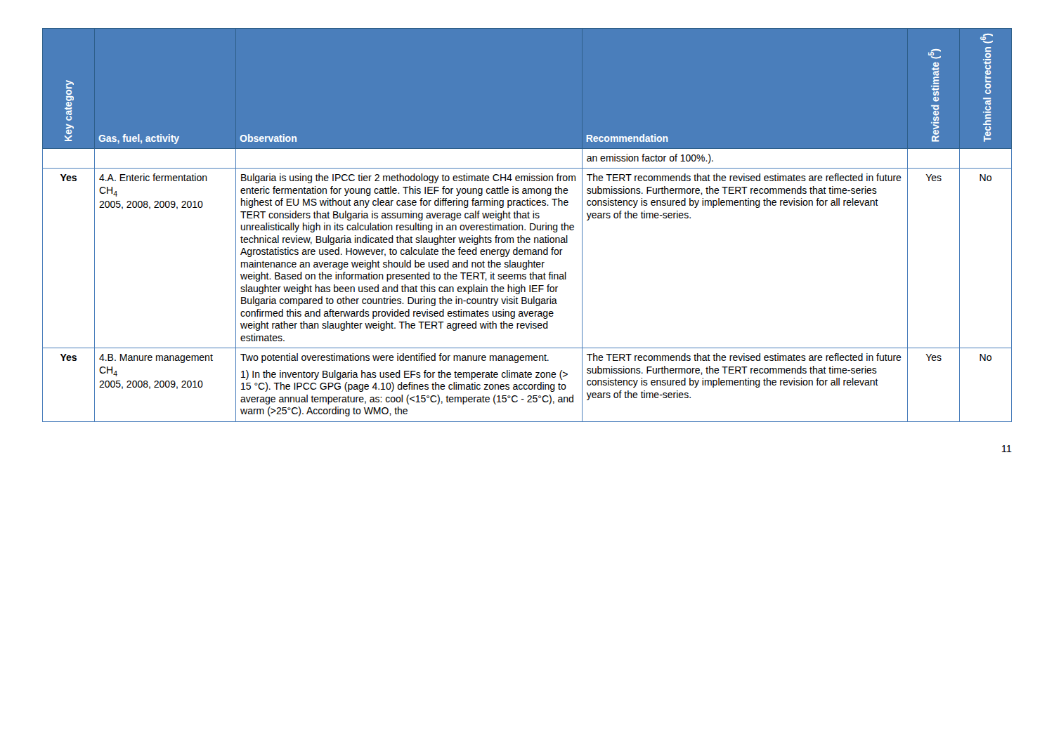| Key category | Gas, fuel, activity | Observation | Recommendation | Revised estimate ( 5 ) | Technical correction ( 6 ) |
| --- | --- | --- | --- | --- | --- |
| | | | an emission factor of 100%.). | | |
| Yes | 4.A. Enteric fermentation CH 4 2005, 2008, 2009, 2010 | Bulgaria is using the IPCC tier 2 methodology to estimate CH4 emission from enteric fermentation for young cattle. This IEF for young cattle is among the highest of EU MS without any clear case for differing farming practices. The TERT considers that Bulgaria is assuming average calf weight that is unrealistically high in its calculation resulting in an overestimation. During the technical review, Bulgaria indicated that slaughter weights from the national Agrostatistics are used. However, to calculate the feed energy demand for maintenance an average weight should be used and not the slaughter weight. Based on the information presented to the TERT, it seems that final slaughter weight has been used and that this can explain the high IEF for Bulgaria compared to other countries. During the in-country visit Bulgaria confirmed this and afterwards provided revised estimates using average weight rather than slaughter weight. The TERT agreed with the revised estimates. | The TERT recommends that the revised estimates are reflected in future submissions. Furthermore, the TERT recommends that time-series consistency is ensured by implementing the revision for all relevant years of the time-series. | Yes | No |
| Yes | 4.B. Manure management CH 4 2005, 2008, 2009, 2010 | Two potential overestimations were identified for manure management. 1) In the inventory Bulgaria has used EFs for the temperate climate zone (> 15 °C). The IPCC GPG (page 4.10) defines the climatic zones according to average annual temperature, as: cool (<15°C), temperate (15°C - 25°C), and warm (>25°C). According to WMO, the | The TERT recommends that the revised estimates are reflected in future submissions. Furthermore, the TERT recommends that time-series consistency is ensured by implementing the revision for all relevant years of the time-series. | Yes | No |
11